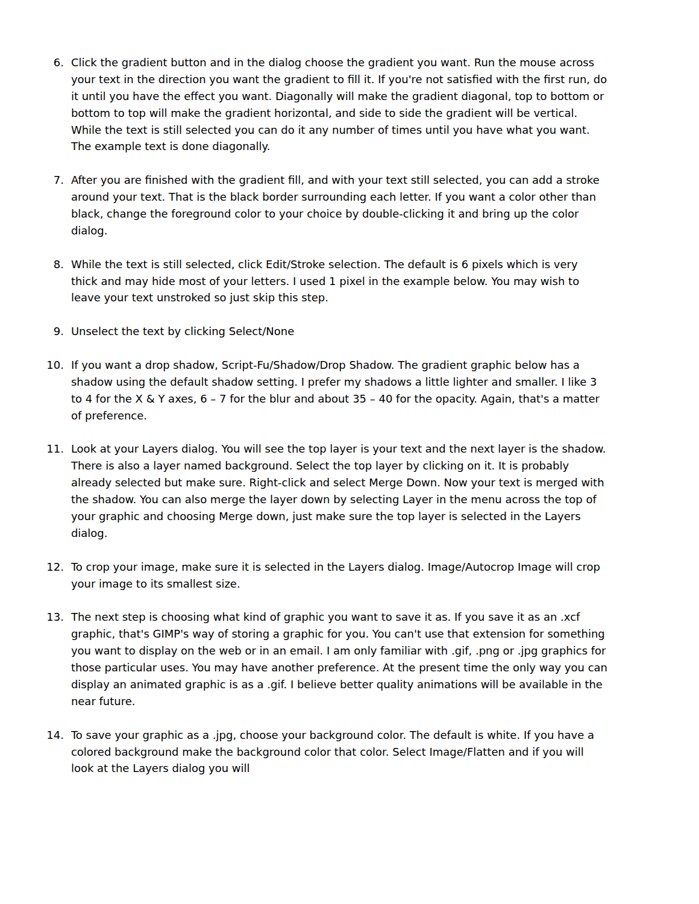Click the gradient button and in the dialog choose the gradient you want. Run the mouse across your text in the direction you want the gradient to fill it. If you're not satisfied with the first run, do it until you have the effect you want. Diagonally will make the gradient diagonal, top to bottom or bottom to top will make the gradient horizontal, and side to side the gradient will be vertical. While the text is still selected you can do it any number of times until you have what you want. The example text is done diagonally.
After you are finished with the gradient fill, and with your text still selected, you can add a stroke around your text. That is the black border surrounding each letter. If you want a color other than black, change the foreground color to your choice by double-clicking it and bring up the color dialog.
While the text is still selected, click Edit/Stroke selection. The default is 6 pixels which is very thick and may hide most of your letters. I used 1 pixel in the example below. You may wish to leave your text unstroked so just skip this step.
Unselect the text by clicking Select/None
If you want a drop shadow, Script-Fu/Shadow/Drop Shadow. The gradient graphic below has a shadow using the default shadow setting. I prefer my shadows a little lighter and smaller. I like 3 to 4 for the X & Y axes, 6 – 7 for the blur and about 35 – 40 for the opacity. Again, that's a matter of preference.
Look at your Layers dialog. You will see the top layer is your text and the next layer is the shadow. There is also a layer named background. Select the top layer by clicking on it. It is probably already selected but make sure. Right-click and select Merge Down. Now your text is merged with the shadow. You can also merge the layer down by selecting Layer in the menu across the top of your graphic and choosing Merge down, just make sure the top layer is selected in the Layers dialog.
To crop your image, make sure it is selected in the Layers dialog. Image/Autocrop Image will crop your image to its smallest size.
The next step is choosing what kind of graphic you want to save it as. If you save it as an .xcf graphic, that's GIMP's way of storing a graphic for you. You can't use that extension for something you want to display on the web or in an email. I am only familiar with .gif, .png or .jpg graphics for those particular uses. You may have another preference. At the present time the only way you can display an animated graphic is as a .gif. I believe better quality animations will be available in the near future.
To save your graphic as a .jpg, choose your background color. The default is white. If you have a colored background make the background color that color. Select Image/Flatten and if you will look at the Layers dialog you will